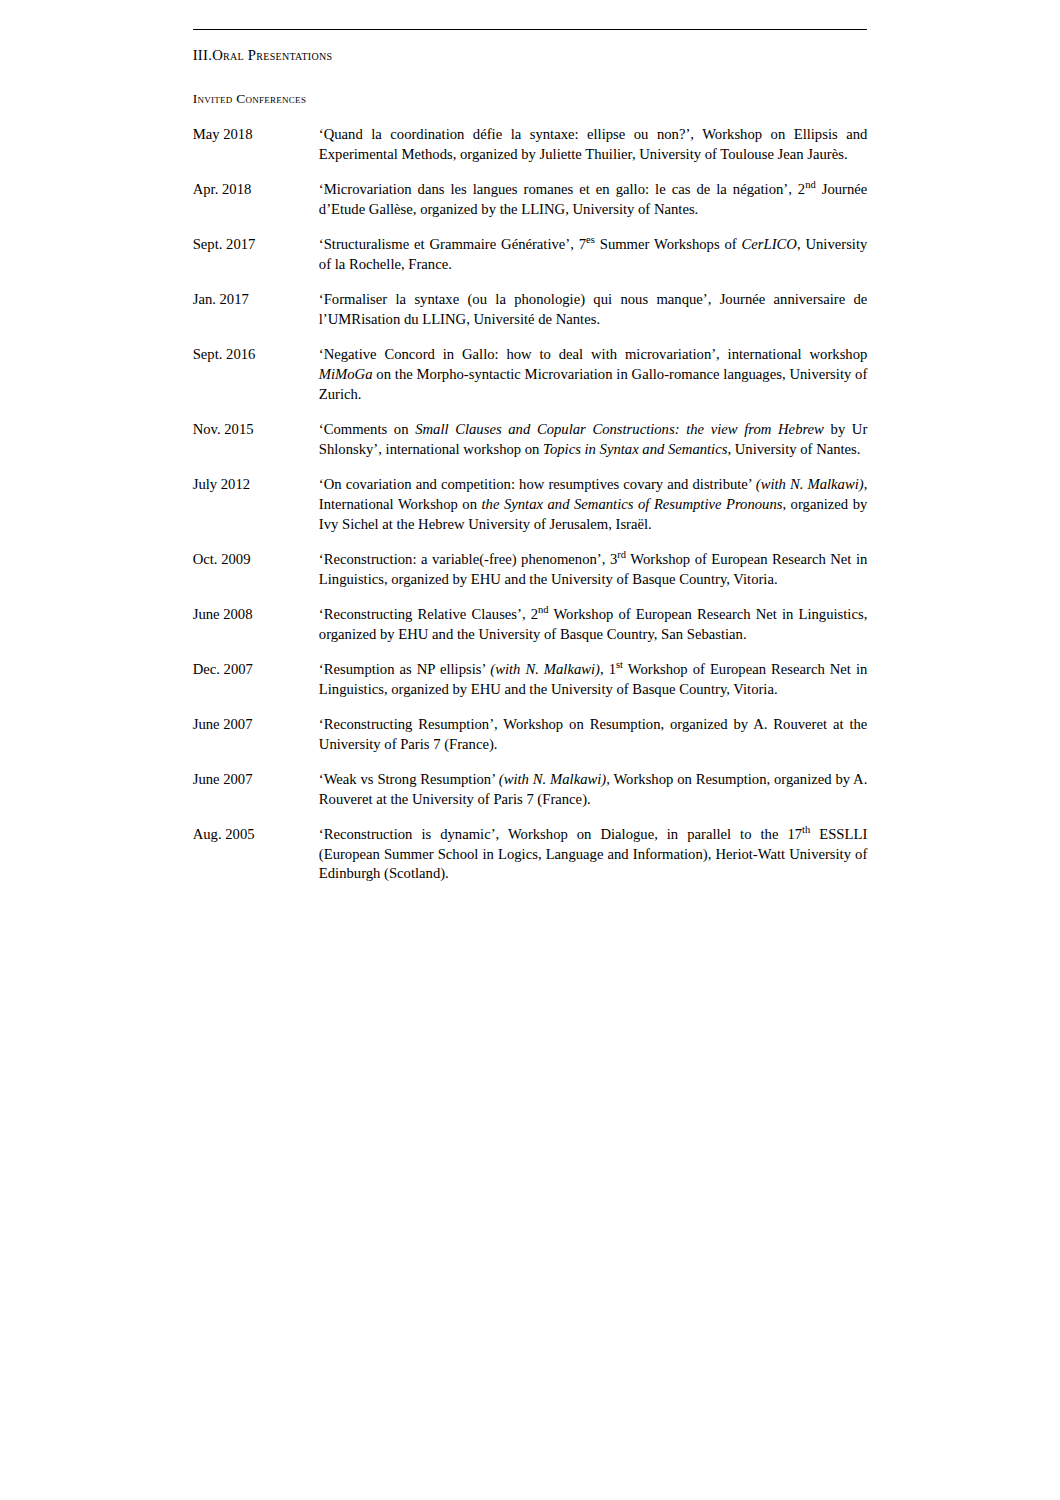III.Oral Presentations
Invited Conferences
May 2018
‘Quand la coordination défie la syntaxe: ellipse ou non?’, Workshop on Ellipsis and Experimental Methods, organized by Juliette Thuilier, University of Toulouse Jean Jaurès.
Apr. 2018
‘Microvariation dans les langues romanes et en gallo: le cas de la négation’, 2nd Journée d’Etude Gallèse, organized by the LLING, University of Nantes.
Sept. 2017
‘Structuralisme et Grammaire Générative’, 7es Summer Workshops of CerLICO, University of la Rochelle, France.
Jan. 2017
‘Formaliser la syntaxe (ou la phonologie) qui nous manque’, Journée anniversaire de l’UMRisation du LLING, Université de Nantes.
Sept. 2016
‘Negative Concord in Gallo: how to deal with microvariation’, international workshop MiMoGa on the Morpho-syntactic Microvariation in Gallo-romance languages, University of Zurich.
Nov. 2015
‘Comments on Small Clauses and Copular Constructions: the view from Hebrew by Ur Shlonsky’, international workshop on Topics in Syntax and Semantics, University of Nantes.
July 2012
‘On covariation and competition: how resumptives covary and distribute’ (with N. Malkawi), International Workshop on the Syntax and Semantics of Resumptive Pronouns, organized by Ivy Sichel at the Hebrew University of Jerusalem, Israël.
Oct. 2009
‘Reconstruction: a variable(-free) phenomenon’, 3rd Workshop of European Research Net in Linguistics, organized by EHU and the University of Basque Country, Vitoria.
June 2008
‘Reconstructing Relative Clauses’, 2nd Workshop of European Research Net in Linguistics, organized by EHU and the University of Basque Country, San Sebastian.
Dec. 2007
‘Resumption as NP ellipsis’ (with N. Malkawi), 1st Workshop of European Research Net in Linguistics, organized by EHU and the University of Basque Country, Vitoria.
June 2007
‘Reconstructing Resumption’, Workshop on Resumption, organized by A. Rouveret at the University of Paris 7 (France).
June 2007
‘Weak vs Strong Resumption’ (with N. Malkawi), Workshop on Resumption, organized by A. Rouveret at the University of Paris 7 (France).
Aug. 2005
‘Reconstruction is dynamic’, Workshop on Dialogue, in parallel to the 17th ESSLLI (European Summer School in Logics, Language and Information), Heriot-Watt University of Edinburgh (Scotland).